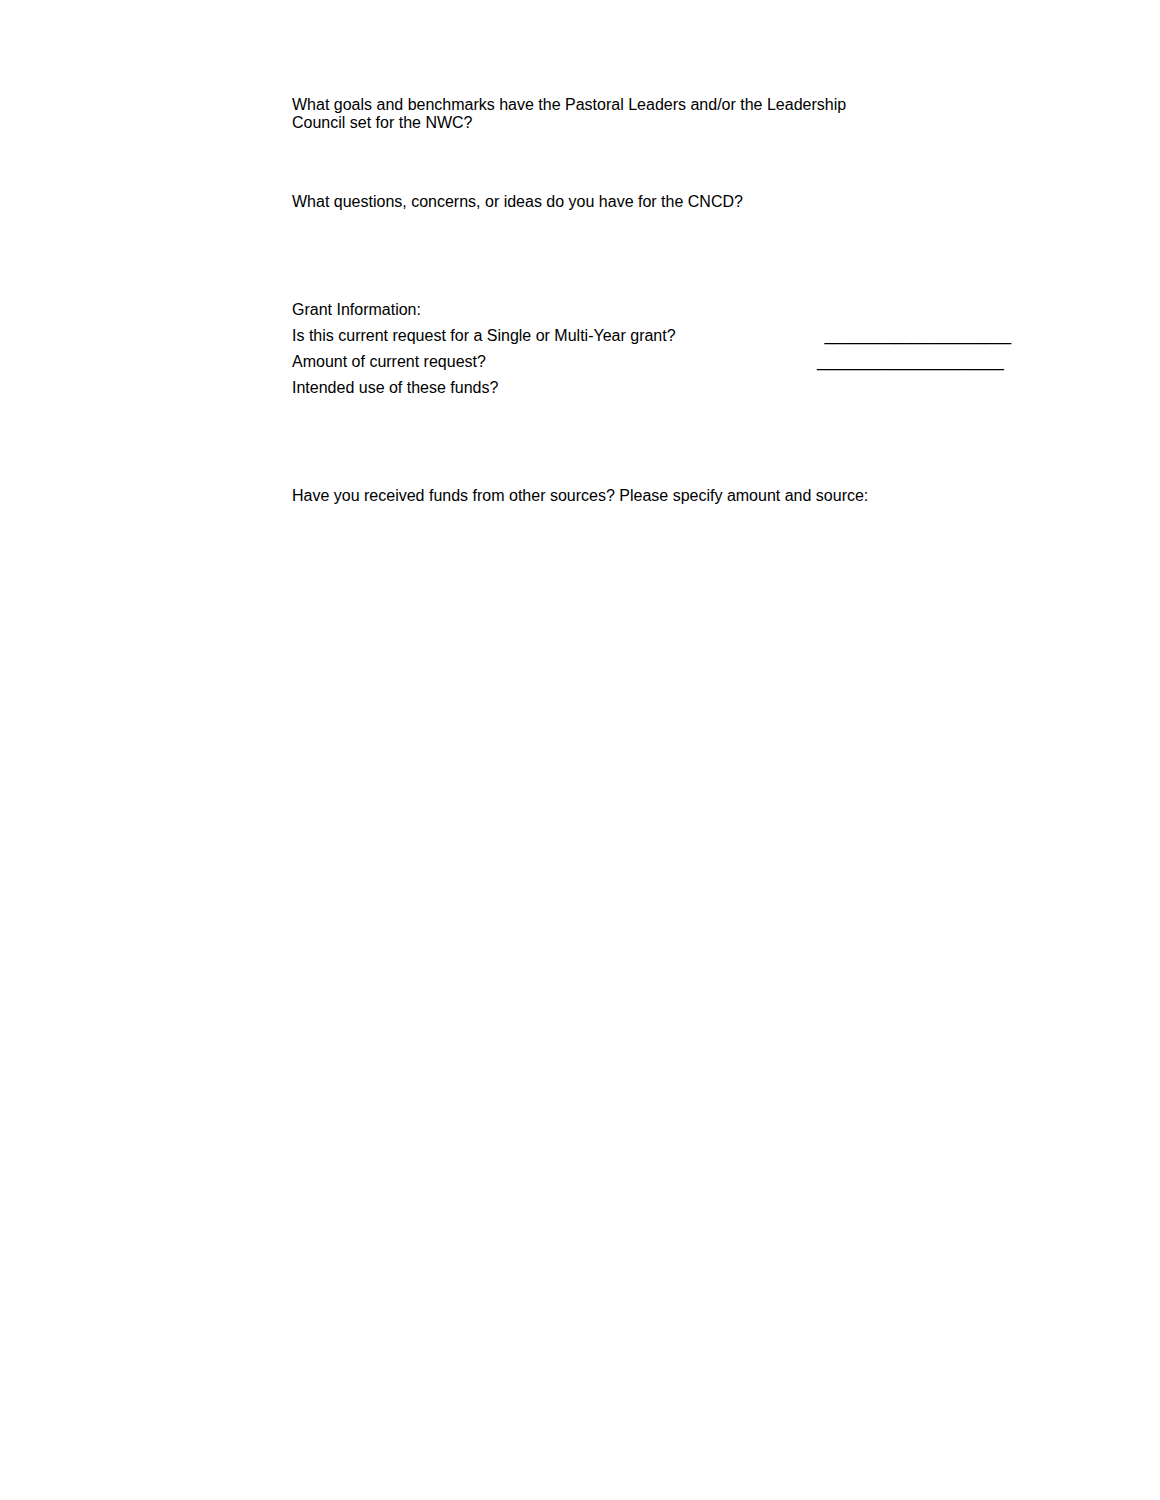What goals and benchmarks have the Pastoral Leaders and/or the Leadership Council set for the NWC?
What questions, concerns, or ideas do you have for the CNCD?
Grant Information:
Is this current request for a Single or Multi-Year grant? _____________________
Amount of current request? _____________________
Intended use of these funds?
Have you received funds from other sources? Please specify amount and source: